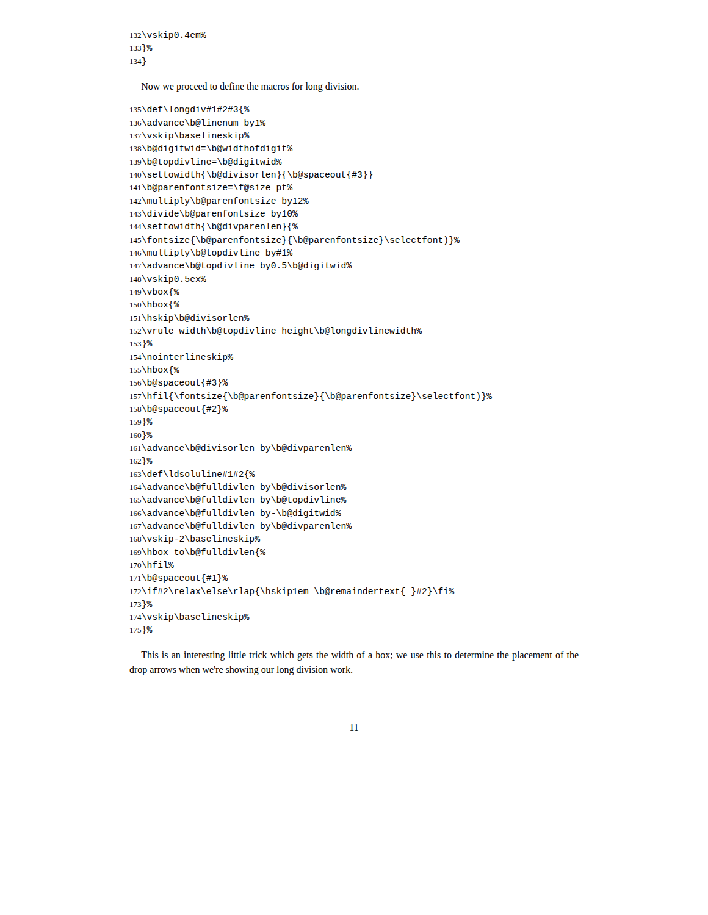| 132 | \vskip0.4em% |
| 133 | }% |
| 134 | } |
Now we proceed to define the macros for long division.
| 135 | \def\longdiv#1#2#3{% |
| 136 | \advance\b@linenum by1% |
| 137 | \vskip\baselineskip% |
| 138 | \b@digitwid=\b@widthofdigit% |
| 139 | \b@topdivline=\b@digitwid% |
| 140 | \settowidth{\b@divisorlen}{\b@spaceout{#3}} |
| 141 | \b@parenfontsize=\f@size pt% |
| 142 | \multiply\b@parenfontsize by12% |
| 143 | \divide\b@parenfontsize by10% |
| 144 | \settowidth{\b@divparenlen}{% |
| 145 | \fontsize{\b@parenfontsize}{\b@parenfontsize}\selectfont)}% |
| 146 | \multiply\b@topdivline by#1% |
| 147 | \advance\b@topdivline by0.5\b@digitwid% |
| 148 | \vskip0.5ex% |
| 149 | \vbox{% |
| 150 | \hbox{% |
| 151 | \hskip\b@divisorlen% |
| 152 | \vrule width\b@topdivline height\b@longdivlinewidth% |
| 153 | }% |
| 154 | \nointerlineskip% |
| 155 | \hbox{% |
| 156 | \b@spaceout{#3}% |
| 157 | \hfil{\fontsize{\b@parenfontsize}{\b@parenfontsize}\selectfont)}% |
| 158 | \b@spaceout{#2}% |
| 159 | }% |
| 160 | }% |
| 161 | \advance\b@divisorlen by\b@divparenlen% |
| 162 | }% |
| 163 | \def\ldsoluline#1#2{% |
| 164 | \advance\b@fulldivlen by\b@divisorlen% |
| 165 | \advance\b@fulldivlen by\b@topdivline% |
| 166 | \advance\b@fulldivlen by-\b@digitwid% |
| 167 | \advance\b@fulldivlen by\b@divparenlen% |
| 168 | \vskip-2\baselineskip% |
| 169 | \hbox to\b@fulldivlen{% |
| 170 | \hfil% |
| 171 | \b@spaceout{#1}% |
| 172 | \if#2\relax\else\rlap{\hskip1em \b@remaindertext{ }#2}\fi% |
| 173 | }% |
| 174 | \vskip\baselineskip% |
| 175 | }% |
This is an interesting little trick which gets the width of a box; we use this to determine the placement of the drop arrows when we're showing our long division work.
11